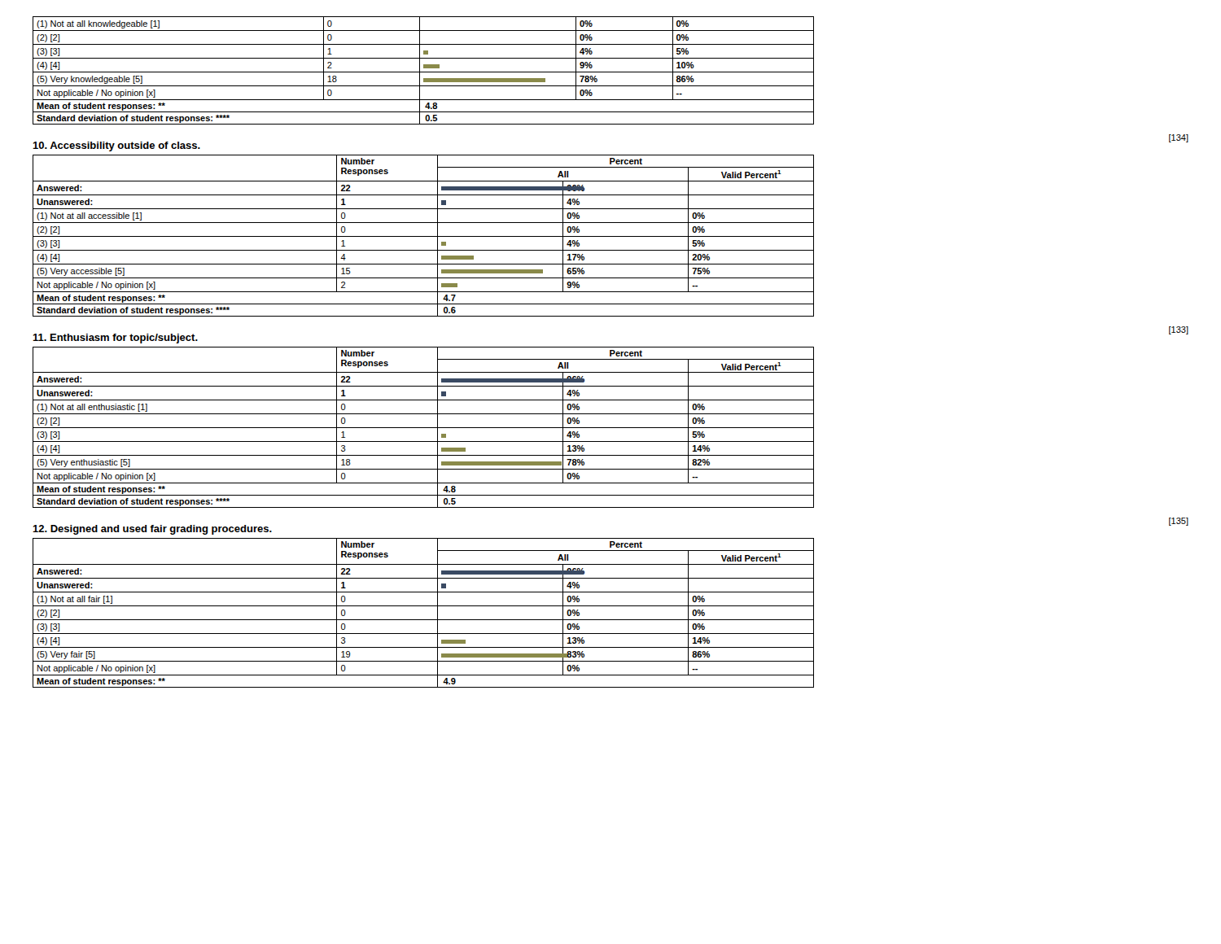| (1) Not at all knowledgeable [1] | 0 | | 0% | 0% |
| (2) [2] | 0 | | 0% | 0% |
| (3) [3] | 1 | | 4% | 5% |
| (4) [4] | 2 | | 9% | 10% |
| (5) Very knowledgeable [5] | 18 | | 78% | 86% |
| Not applicable / No opinion [x] | 0 | | 0% | -- |
| Mean of student responses: ** | 4.8 |
| Standard deviation of student responses: **** | 0.5 |
10. Accessibility outside of class. [134]
| | Number Responses | Percent |
| --- | --- | --- |
| All | Valid Percent 1 |
| Answered: | 22 | | 96% | |
| Unanswered: | 1 | | 4% | |
| (1) Not at all accessible [1] | 0 | | 0% | 0% |
| (2) [2] | 0 | | 0% | 0% |
| (3) [3] | 1 | | 4% | 5% |
| (4) [4] | 4 | | 17% | 20% |
| (5) Very accessible [5] | 15 | | 65% | 75% |
| Not applicable / No opinion [x] | 2 | | 9% | -- |
| Mean of student responses: ** | 4.7 |
| Standard deviation of student responses: **** | 0.6 |
11. Enthusiasm for topic/subject. [133]
| | Number Responses | Percent |
| --- | --- | --- |
| All | Valid Percent 1 |
| Answered: | 22 | | 96% | |
| Unanswered: | 1 | | 4% | |
| (1) Not at all enthusiastic [1] | 0 | | 0% | 0% |
| (2) [2] | 0 | | 0% | 0% |
| (3) [3] | 1 | | 4% | 5% |
| (4) [4] | 3 | | 13% | 14% |
| (5) Very enthusiastic [5] | 18 | | 78% | 82% |
| Not applicable / No opinion [x] | 0 | | 0% | -- |
| Mean of student responses: ** | 4.8 |
| Standard deviation of student responses: **** | 0.5 |
12. Designed and used fair grading procedures. [135]
| | Number Responses | Percent |
| --- | --- | --- |
| All | Valid Percent 1 |
| Answered: | 22 | | 96% | |
| Unanswered: | 1 | | 4% | |
| (1) Not at all fair [1] | 0 | | 0% | 0% |
| (2) [2] | 0 | | 0% | 0% |
| (3) [3] | 0 | | 0% | 0% |
| (4) [4] | 3 | | 13% | 14% |
| (5) Very fair [5] | 19 | | 83% | 86% |
| Not applicable / No opinion [x] | 0 | | 0% | -- |
| Mean of student responses: ** | 4.9 |